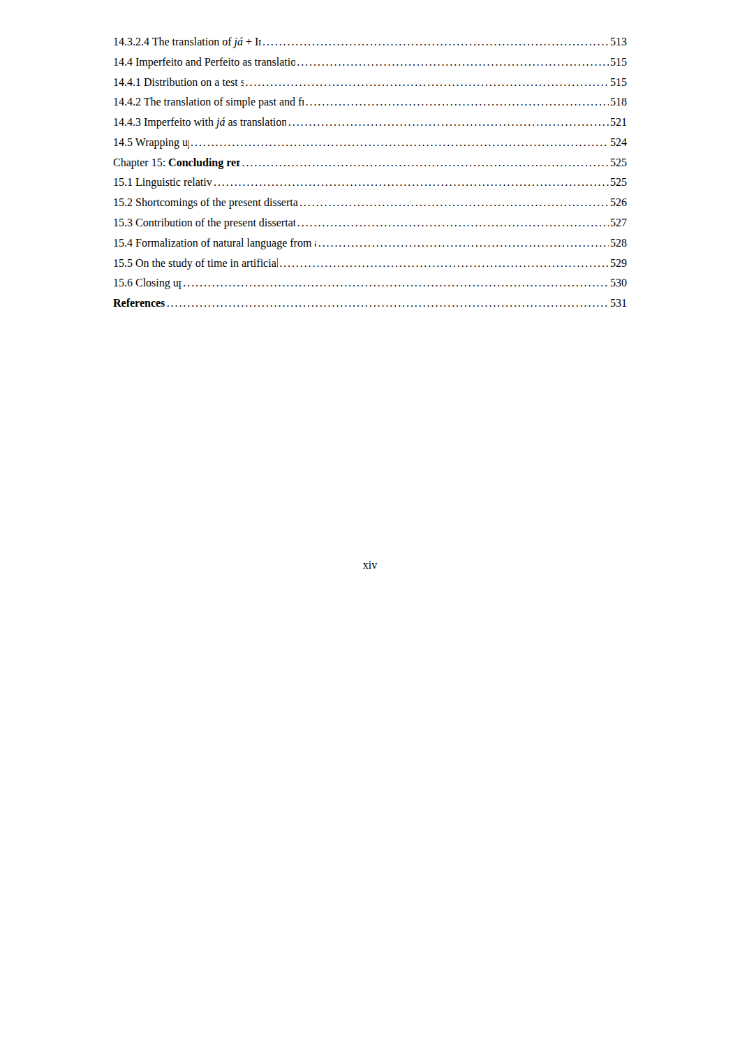14.3.2.4 The translation of já + Imperfeito ........................................................................................................... 513
14.4 Imperfeito and Perfeito as translations of simple past ........................................................................................................... 515
14.4.1 Distribution on a test sample ........................................................................................................... 515
14.4.2 The translation of simple past and frequency adverbials ........................................................................................................... 518
14.4.3 Imperfeito with já as translation of simple past ........................................................................................................... 521
14.5 Wrapping up ........................................................................................................... 524
Chapter 15: Concluding remarks ........................................................................................................... 525
15.1 Linguistic relativity ........................................................................................................... 525
15.2 Shortcomings of the present dissertation; further work ........................................................................................................... 526
15.3 Contribution of the present dissertation; further work ........................................................................................................... 527
15.4 Formalization of natural language from a translation perspective ........................................................................................................... 528
15.5 On the study of time in artificial intelligence ........................................................................................................... 529
15.6 Closing up ........................................................................................................... 530
References ........................................................................................................... 531
xiv